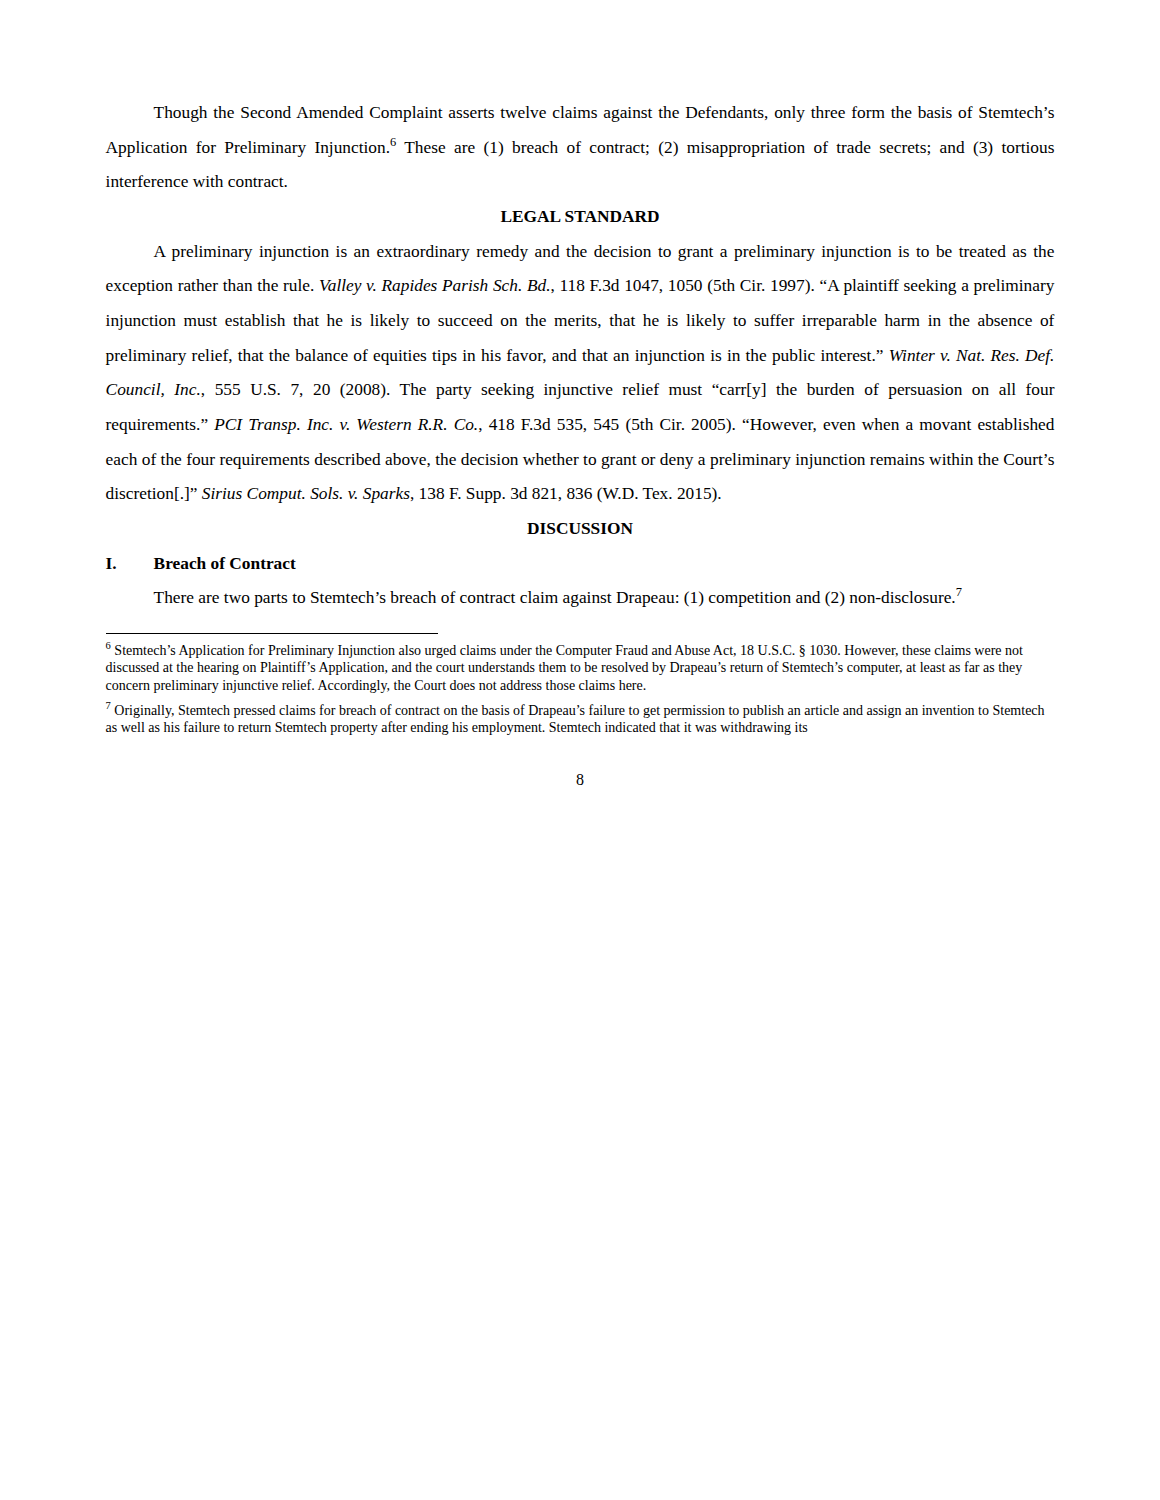Though the Second Amended Complaint asserts twelve claims against the Defendants, only three form the basis of Stemtech’s Application for Preliminary Injunction.6 These are (1) breach of contract; (2) misappropriation of trade secrets; and (3) tortious interference with contract.
LEGAL STANDARD
A preliminary injunction is an extraordinary remedy and the decision to grant a preliminary injunction is to be treated as the exception rather than the rule. Valley v. Rapides Parish Sch. Bd., 118 F.3d 1047, 1050 (5th Cir. 1997). “A plaintiff seeking a preliminary injunction must establish that he is likely to succeed on the merits, that he is likely to suffer irreparable harm in the absence of preliminary relief, that the balance of equities tips in his favor, and that an injunction is in the public interest.” Winter v. Nat. Res. Def. Council, Inc., 555 U.S. 7, 20 (2008). The party seeking injunctive relief must “carr[y] the burden of persuasion on all four requirements.” PCI Transp. Inc. v. Western R.R. Co., 418 F.3d 535, 545 (5th Cir. 2005). “However, even when a movant established each of the four requirements described above, the decision whether to grant or deny a preliminary injunction remains within the Court’s discretion[.]” Sirius Comput. Sols. v. Sparks, 138 F. Supp. 3d 821, 836 (W.D. Tex. 2015).
DISCUSSION
I. Breach of Contract
There are two parts to Stemtech’s breach of contract claim against Drapeau: (1) competition and (2) non-disclosure.7
6 Stemtech’s Application for Preliminary Injunction also urged claims under the Computer Fraud and Abuse Act, 18 U.S.C. § 1030. However, these claims were not discussed at the hearing on Plaintiff’s Application, and the court understands them to be resolved by Drapeau’s return of Stemtech’s computer, at least as far as they concern preliminary injunctive relief. Accordingly, the Court does not address those claims here.
7 Originally, Stemtech pressed claims for breach of contract on the basis of Drapeau’s failure to get permission to publish an article and assign an invention to Stemtech as well as his failure to return Stemtech property after ending his employment. Stemtech indicated that it was withdrawing its
8